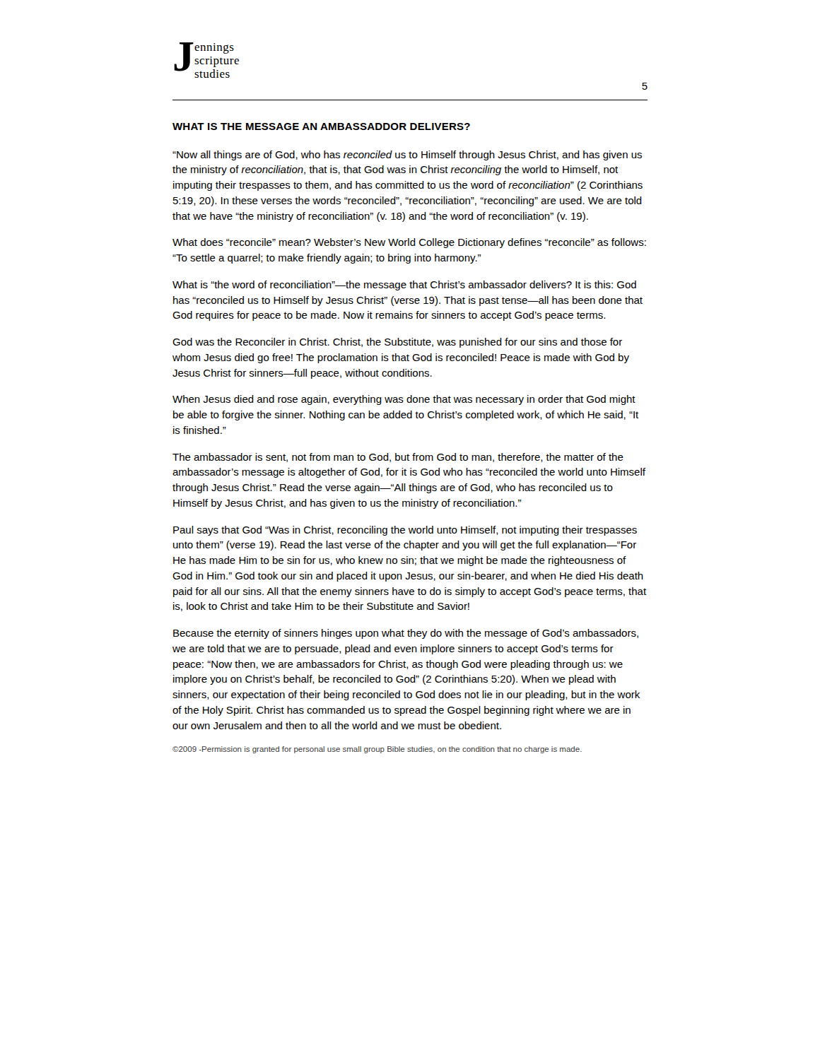J ennings scripture studies
5
WHAT IS THE MESSAGE AN AMBASSADDOR DELIVERS?
“Now all things are of God, who has reconciled us to Himself through Jesus Christ, and has given us the ministry of reconciliation, that is, that God was in Christ reconciling the world to Himself, not imputing their trespasses to them, and has committed to us the word of reconciliation” (2 Corinthians 5:19, 20). In these verses the words “reconciled”, “reconciliation”, “reconciling” are used. We are told that we have “the ministry of reconciliation” (v. 18) and “the word of reconciliation” (v. 19).
What does “reconcile” mean? Webster’s New World College Dictionary defines “reconcile” as follows: “To settle a quarrel; to make friendly again; to bring into harmony.”
What is “the word of reconciliation”—the message that Christ’s ambassador delivers? It is this: God has “reconciled us to Himself by Jesus Christ” (verse 19). That is past tense—all has been done that God requires for peace to be made. Now it remains for sinners to accept God’s peace terms.
God was the Reconciler in Christ. Christ, the Substitute, was punished for our sins and those for whom Jesus died go free! The proclamation is that God is reconciled! Peace is made with God by Jesus Christ for sinners—full peace, without conditions.
When Jesus died and rose again, everything was done that was necessary in order that God might be able to forgive the sinner. Nothing can be added to Christ’s completed work, of which He said, “It is finished.”
The ambassador is sent, not from man to God, but from God to man, therefore, the matter of the ambassador’s message is altogether of God, for it is God who has “reconciled the world unto Himself through Jesus Christ.” Read the verse again—“All things are of God, who has reconciled us to Himself by Jesus Christ, and has given to us the ministry of reconciliation.”
Paul says that God “Was in Christ, reconciling the world unto Himself, not imputing their trespasses unto them” (verse 19). Read the last verse of the chapter and you will get the full explanation—“For He has made Him to be sin for us, who knew no sin; that we might be made the righteousness of God in Him.” God took our sin and placed it upon Jesus, our sin-bearer, and when He died His death paid for all our sins. All that the enemy sinners have to do is simply to accept God’s peace terms, that is, look to Christ and take Him to be their Substitute and Savior!
Because the eternity of sinners hinges upon what they do with the message of God’s ambassadors, we are told that we are to persuade, plead and even implore sinners to accept God’s terms for peace: “Now then, we are ambassadors for Christ, as though God were pleading through us: we implore you on Christ’s behalf, be reconciled to God” (2 Corinthians 5:20). When we plead with sinners, our expectation of their being reconciled to God does not lie in our pleading, but in the work of the Holy Spirit. Christ has commanded us to spread the Gospel beginning right where we are in our own Jerusalem and then to all the world and we must be obedient.
©2009 -Permission is granted for personal use small group Bible studies, on the condition that no charge is made.